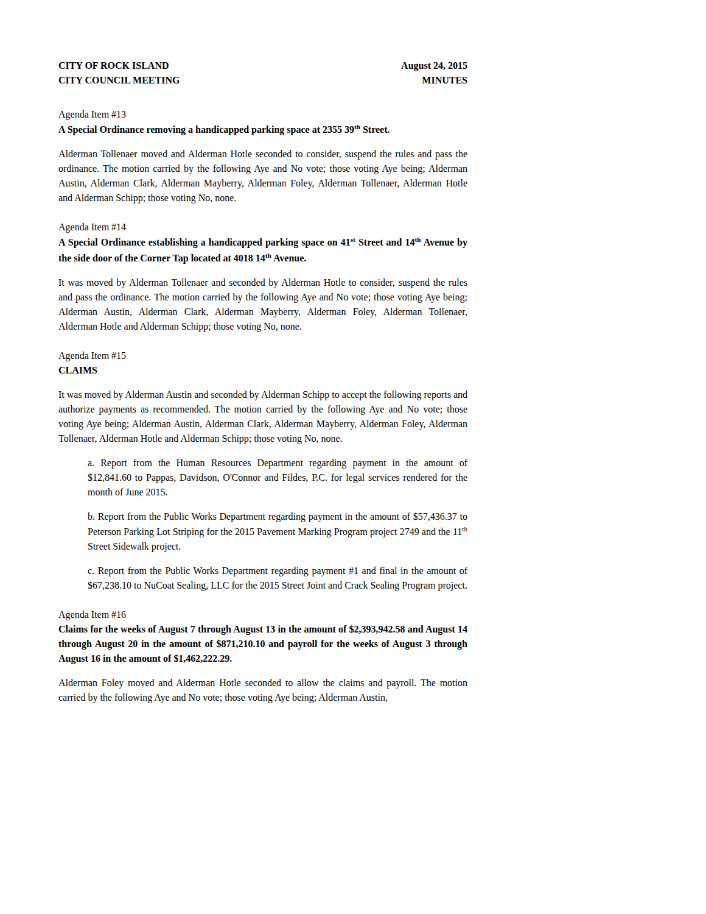CITY OF ROCK ISLAND
CITY COUNCIL MEETING
August 24, 2015
MINUTES
Agenda Item #13
A Special Ordinance removing a handicapped parking space at 2355 39th Street.
Alderman Tollenaer moved and Alderman Hotle seconded to consider, suspend the rules and pass the ordinance. The motion carried by the following Aye and No vote; those voting Aye being; Alderman Austin, Alderman Clark, Alderman Mayberry, Alderman Foley, Alderman Tollenaer, Alderman Hotle and Alderman Schipp; those voting No, none.
Agenda Item #14
A Special Ordinance establishing a handicapped parking space on 41st Street and 14th Avenue by the side door of the Corner Tap located at 4018 14th Avenue.
It was moved by Alderman Tollenaer and seconded by Alderman Hotle to consider, suspend the rules and pass the ordinance. The motion carried by the following Aye and No vote; those voting Aye being; Alderman Austin, Alderman Clark, Alderman Mayberry, Alderman Foley, Alderman Tollenaer, Alderman Hotle and Alderman Schipp; those voting No, none.
Agenda Item #15
CLAIMS
It was moved by Alderman Austin and seconded by Alderman Schipp to accept the following reports and authorize payments as recommended. The motion carried by the following Aye and No vote; those voting Aye being; Alderman Austin, Alderman Clark, Alderman Mayberry, Alderman Foley, Alderman Tollenaer, Alderman Hotle and Alderman Schipp; those voting No, none.
a. Report from the Human Resources Department regarding payment in the amount of $12,841.60 to Pappas, Davidson, O'Connor and Fildes, P.C. for legal services rendered for the month of June 2015.
b. Report from the Public Works Department regarding payment in the amount of $57,436.37 to Peterson Parking Lot Striping for the 2015 Pavement Marking Program project 2749 and the 11th Street Sidewalk project.
c. Report from the Public Works Department regarding payment #1 and final in the amount of $67,238.10 to NuCoat Sealing, LLC for the 2015 Street Joint and Crack Sealing Program project.
Agenda Item #16
Claims for the weeks of August 7 through August 13 in the amount of $2,393,942.58 and August 14 through August 20 in the amount of $871,210.10 and payroll for the weeks of August 3 through August 16 in the amount of $1,462,222.29.
Alderman Foley moved and Alderman Hotle seconded to allow the claims and payroll. The motion carried by the following Aye and No vote; those voting Aye being; Alderman Austin,